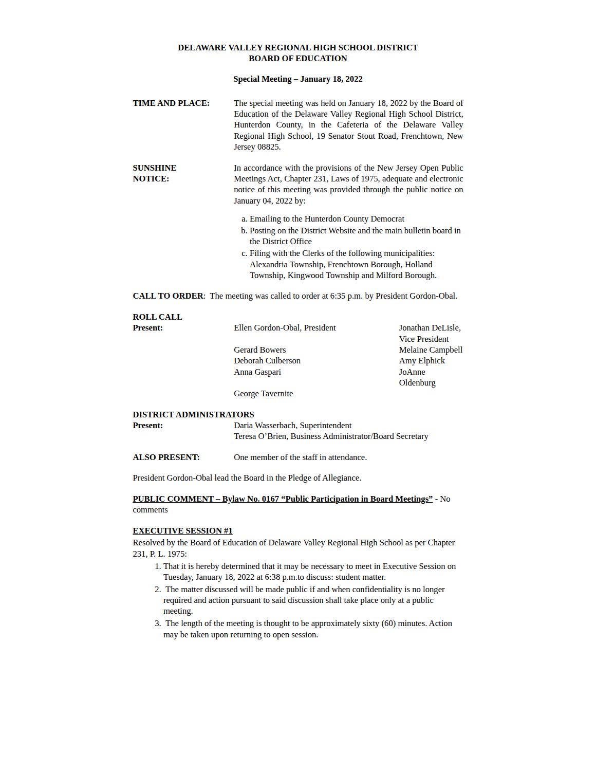DELAWARE VALLEY REGIONAL HIGH SCHOOL DISTRICT
BOARD OF EDUCATION
Special Meeting – January 18, 2022
TIME and PLACE:
The special meeting was held on January 18, 2022 by the Board of Education of the Delaware Valley Regional High School District, Hunterdon County, in the Cafeteria of the Delaware Valley Regional High School, 19 Senator Stout Road, Frenchtown, New Jersey 08825.
SUNSHINENOTICE:
In accordance with the provisions of the New Jersey Open Public Meetings Act, Chapter 231, Laws of 1975, adequate and electronic notice of this meeting was provided through the public notice on January 04, 2022 by:
Emailing to the Hunterdon County Democrat
Posting on the District Website and the main bulletin board in the District Office
Filing with the Clerks of the following municipalities: Alexandria Township, Frenchtown Borough, Holland Township, Kingwood Township and Milford Borough.
CALL TO ORDER: The meeting was called to order at 6:35 p.m. by President Gordon-Obal.
ROLL CALL
| Present: | Ellen Gordon-Obal, President | Jonathan DeLisle, Vice President |
| | Gerard Bowers | Melaine Campbell |
| | Deborah Culberson | Amy Elphick |
| | Anna Gaspari | JoAnne Oldenburg |
| | George Tavernite | |
DISTRICT ADMINISTRATORS
| Present: | Daria Wasserbach, Superintendent |
| | Teresa O’Brien, Business Administrator/Board Secretary |
ALSO PRESENT:
One member of the staff in attendance.
President Gordon-Obal lead the Board in the Pledge of Allegiance.
PUBLIC COMMENT – Bylaw No. 0167 “Public Participation in Board Meetings” - No comments
EXECUTIVE SESSION #1
Resolved by the Board of Education of Delaware Valley Regional High School as per Chapter 231, P. L. 1975:
That it is hereby determined that it may be necessary to meet in Executive Session on Tuesday, January 18, 2022 at 6:38 p.m.to discuss: student matter.
The matter discussed will be made public if and when confidentiality is no longer required and action pursuant to said discussion shall take place only at a public meeting.
The length of the meeting is thought to be approximately sixty (60) minutes. Action may be taken upon returning to open session.